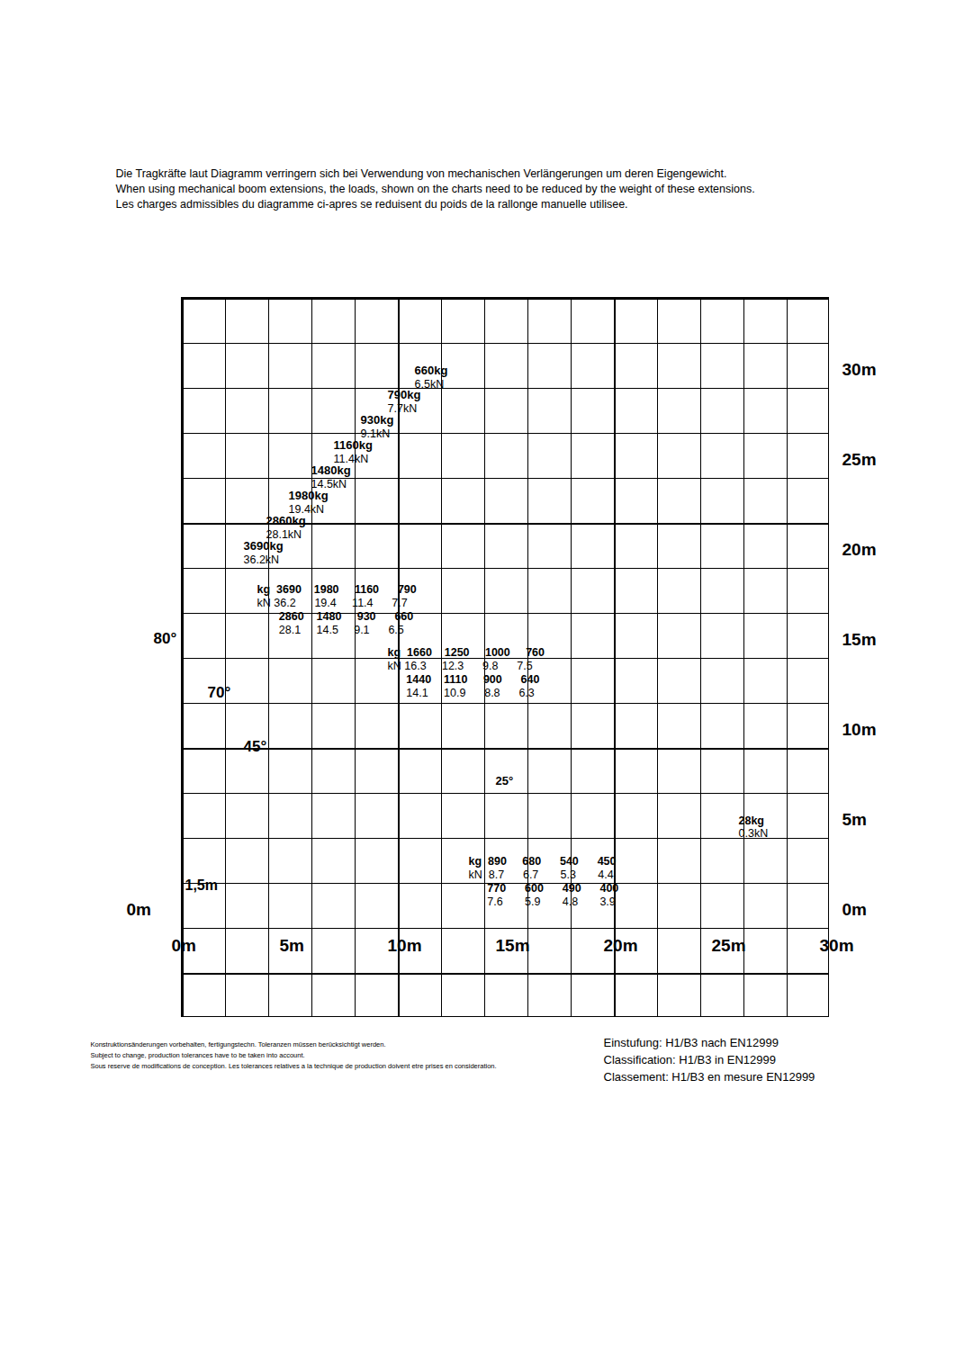Die Tragkräfte laut Diagramm verringern sich bei Verwendung von mechanischen Verlängerungen um deren Eigengewicht.
When using mechanical boom extensions, the loads, shown on the charts need to be reduced by the weight of these extensions.
Les charges admissibles du diagramme ci-apres se reduisent du poids de la rallonge manuelle utilisee.
30m
25m
20m
15m
10m
5m
0m
0m
0m
5m
10m
15m
20m
25m
30m
80°
70°
45°
25°
1,5m
660kg
6.5kN
790kg
7.7kN
930kg
9.1kN
1160kg
11.4kN
1480kg
14.5kN
1980kg
19.4kN
2860kg
28.1kN
3690kg
36.2kN
kg 3690 1980 1160 790
kN 36.2 19.4 11.4 7.7
2860 1480 930 660
28.1 14.5 9.1 6.5
kg 1660 1250 1000 760
kN 16.3 12.3 9.8 7.5
1440 1110 900 640
14.1 10.9 8.8 6.3
28kg
0.3kN
kg 890 680 540 450
kN 8.7 6.7 5.3 4.4
770 600 490 400
7.6 5.9 4.8 3.9
Konstruktionsänderungen vorbehalten, fertigungstechn. Toleranzen müssen berücksichtigt werden.
Subject to change, production tolerances have to be taken into account.
Sous reserve de modifications de conception. Les tolerances relatives a la technique de production doivent etre prises en consideration.
Einstufung: H1/B3 nach EN12999
Classification: H1/B3 in EN12999
Classement: H1/B3 en mesure EN12999